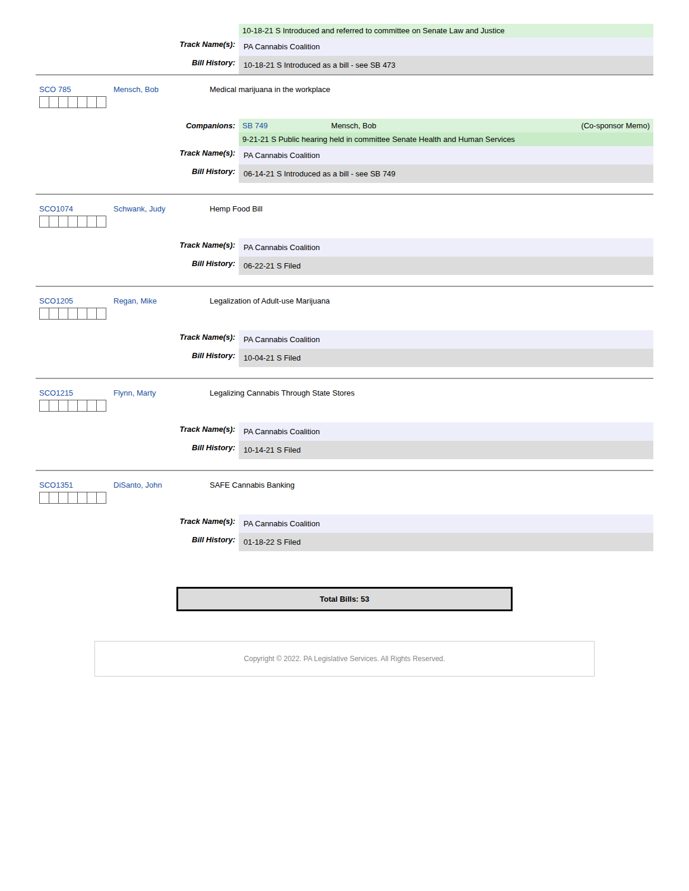| | 10-18-21 S Introduced and referred to committee on Senate Law and Justice |
| Track Name(s): | PA Cannabis Coalition |
| Bill History: | 10-18-21 S Introduced as a bill - see SB 473 |
| SCO 785 | Mensch, Bob | Medical marijuana in the workplace |
| Companions: | / SB 749 / Mensch, Bob / (Co-sponsor Memo) / / 9-21-21 S Public hearing held in committee Senate Health and Human Services / |
| Track Name(s): | PA Cannabis Coalition |
| Bill History: | 06-14-21 S Introduced as a bill - see SB 749 |
| SCO1074 | Schwank, Judy | Hemp Food Bill |
| Track Name(s): | PA Cannabis Coalition |
| Bill History: | 06-22-21 S Filed |
| SCO1205 | Regan, Mike | Legalization of Adult-use Marijuana |
| Track Name(s): | PA Cannabis Coalition |
| Bill History: | 10-04-21 S Filed |
| SCO1215 | Flynn, Marty | Legalizing Cannabis Through State Stores |
| Track Name(s): | PA Cannabis Coalition |
| Bill History: | 10-14-21 S Filed |
| SCO1351 | DiSanto, John | SAFE Cannabis Banking |
| Track Name(s): | PA Cannabis Coalition |
| Bill History: | 01-18-22 S Filed |
Total Bills: 53
Copyright © 2022. PA Legislative Services. All Rights Reserved.